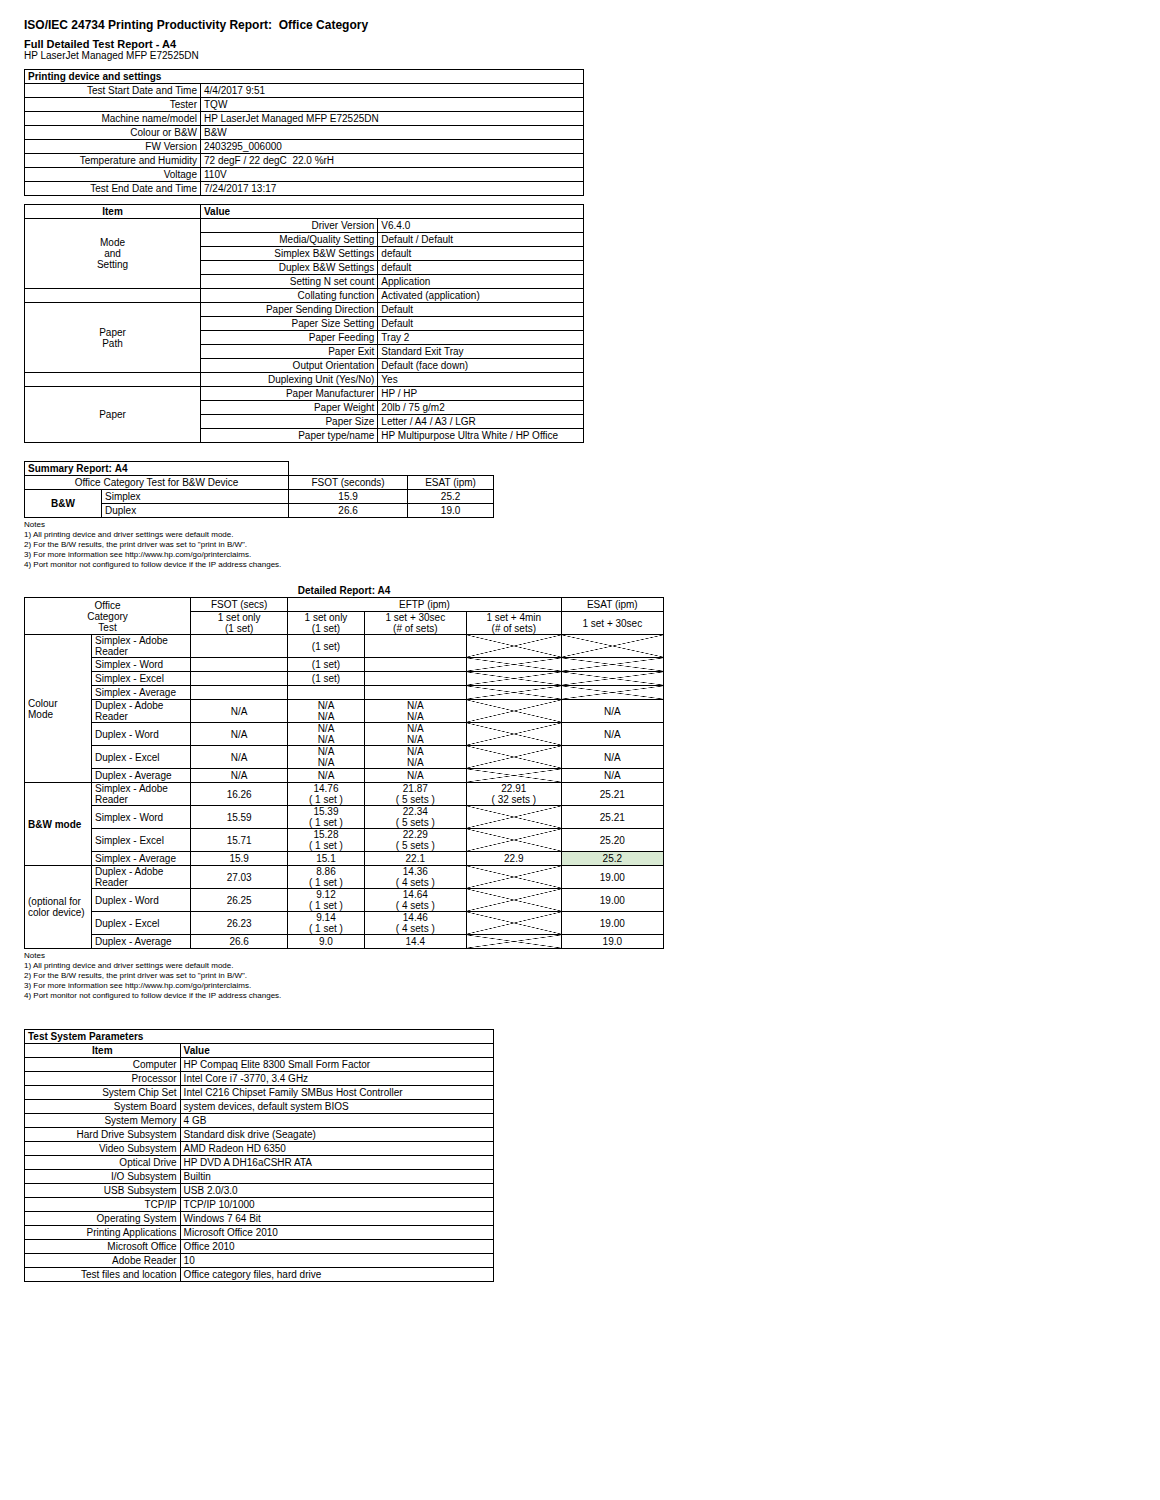ISO/IEC 24734 Printing Productivity Report: Office Category
Full Detailed Test Report - A4
HP LaserJet Managed MFP E72525DN
| Printing device and settings |
| Test Start Date and Time | 4/4/2017 9:51 |
| Tester | TQW |
| Machine name/model | HP LaserJet Managed MFP E72525DN |
| Colour or B&W | B&W |
| FW Version | 2403295_006000 |
| Temperature and Humidity | 72 degF / 22 degC 22.0 %rH |
| Voltage | 110V |
| Test End Date and Time | 7/24/2017 13:17 |
| Item | Value |
| Mode and Setting | Driver Version | V6.4.0 |
| Media/Quality Setting | Default / Default |
| Simplex B&W Settings | default |
| Duplex B&W Settings | default |
| Setting N set count | Application |
| | Collating function | Activated (application) |
| Paper Path | Paper Sending Direction | Default |
| Paper Size Setting | Default |
| Paper Feeding | Tray 2 |
| Paper Exit | Standard Exit Tray |
| Output Orientation | Default (face down) |
| | Duplexing Unit (Yes/No) | Yes |
| Paper | Paper Manufacturer | HP / HP |
| Paper Weight | 20lb / 75 g/m2 |
| Paper Size | Letter / A4 / A3 / LGR |
| Paper type/name | HP Multipurpose Ultra White / HP Office |
| Summary Report: A4 | | |
| Office Category Test for B&W Device | FSOT (seconds) | ESAT (ipm) |
| B&W | Simplex | 15.9 | 25.2 |
| Duplex | 26.6 | 19.0 |
Notes
1) All printing device and driver settings were default mode.
2) For the B/W results, the print driver was set to "print in B/W".
3) For more information see http://www.hp.com/go/printerclaims.
4) Port monitor not configured to follow device if the IP address changes.
| Detailed Report: A4 |
| Office Category Test | FSOT (secs) | EFTP (ipm) | ESAT (ipm) |
| 1 set only (1 set) | 1 set only (1 set) | 1 set + 30sec (# of sets) | 1 set + 4min (# of sets) | 1 set + 30sec |
| Colour Mode | Simplex - Adobe Reader | | (1 set) | | | |
| Simplex - Word | | (1 set) | | | |
| Simplex - Excel | | (1 set) | | | |
| Simplex - Average | | | | | |
| Duplex - Adobe Reader | N/A | N/A N/A | N/A N/A | | N/A |
| Duplex - Word | N/A | N/A N/A | N/A N/A | | N/A |
| Duplex - Excel | N/A | N/A N/A | N/A N/A | | N/A |
| Duplex - Average | N/A | N/A | N/A | | N/A |
| B&W mode | Simplex - Adobe Reader | 16.26 | 14.76 ( 1 set ) | 21.87 ( 5 sets ) | 22.91 ( 32 sets ) | 25.21 |
| Simplex - Word | 15.59 | 15.39 ( 1 set ) | 22.34 ( 5 sets ) | | 25.21 |
| Simplex - Excel | 15.71 | 15.28 ( 1 set ) | 22.29 ( 5 sets ) | | 25.20 |
| Simplex - Average | 15.9 | 15.1 | 22.1 | 22.9 | 25.2 |
| (optional for color device) | Duplex - Adobe Reader | 27.03 | 8.86 ( 1 set ) | 14.36 ( 4 sets ) | | 19.00 |
| Duplex - Word | 26.25 | 9.12 ( 1 set ) | 14.64 ( 4 sets ) | | 19.00 |
| Duplex - Excel | 26.23 | 9.14 ( 1 set ) | 14.46 ( 4 sets ) | | 19.00 |
| Duplex - Average | 26.6 | 9.0 | 14.4 | | 19.0 |
Notes
1) All printing device and driver settings were default mode.
2) For the B/W results, the print driver was set to "print in B/W".
3) For more information see http://www.hp.com/go/printerclaims.
4) Port monitor not configured to follow device if the IP address changes.
| Test System Parameters |
| Item | Value |
| Computer | HP Compaq Elite 8300 Small Form Factor |
| Processor | Intel Core i7 -3770, 3.4 GHz |
| System Chip Set | Intel C216 Chipset Family SMBus Host Controller |
| System Board | system devices, default system BIOS |
| System Memory | 4 GB |
| Hard Drive Subsystem | Standard disk drive (Seagate) |
| Video Subsystem | AMD Radeon HD 6350 |
| Optical Drive | HP DVD A DH16aCSHR ATA |
| I/O Subsystem | Builtin |
| USB Subsystem | USB 2.0/3.0 |
| TCP/IP | TCP/IP 10/1000 |
| Operating System | Windows 7 64 Bit |
| Printing Applications | Microsoft Office 2010 |
| Microsoft Office | Office 2010 |
| Adobe Reader | 10 |
| Test files and location | Office category files, hard drive |